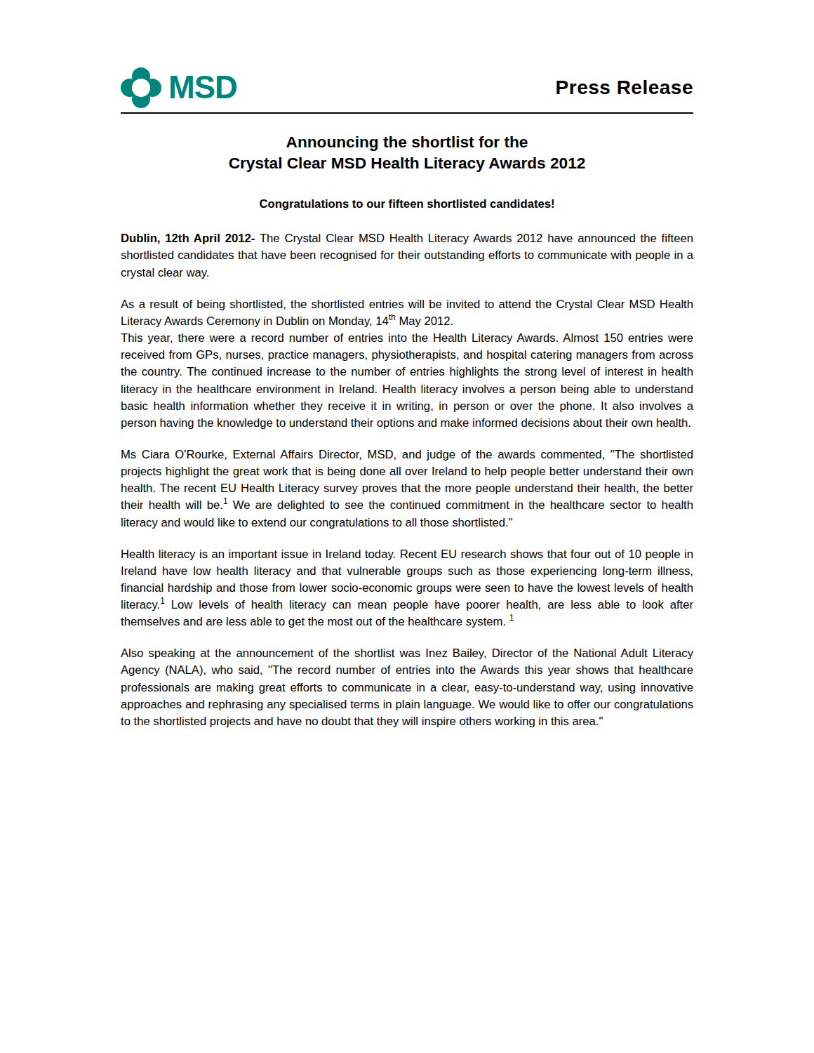MSD
Press Release
Announcing the shortlist for the
Crystal Clear MSD Health Literacy Awards 2012
Congratulations to our fifteen shortlisted candidates!
Dublin, 12th April 2012- The Crystal Clear MSD Health Literacy Awards 2012 have announced the fifteen shortlisted candidates that have been recognised for their outstanding efforts to communicate with people in a crystal clear way.
As a result of being shortlisted, the shortlisted entries will be invited to attend the Crystal Clear MSD Health Literacy Awards Ceremony in Dublin on Monday, 14th May 2012.
This year, there were a record number of entries into the Health Literacy Awards. Almost 150 entries were received from GPs, nurses, practice managers, physiotherapists, and hospital catering managers from across the country. The continued increase to the number of entries highlights the strong level of interest in health literacy in the healthcare environment in Ireland. Health literacy involves a person being able to understand basic health information whether they receive it in writing, in person or over the phone. It also involves a person having the knowledge to understand their options and make informed decisions about their own health.
Ms Ciara O'Rourke, External Affairs Director, MSD, and judge of the awards commented, "The shortlisted projects highlight the great work that is being done all over Ireland to help people better understand their own health. The recent EU Health Literacy survey proves that the more people understand their health, the better their health will be.1 We are delighted to see the continued commitment in the healthcare sector to health literacy and would like to extend our congratulations to all those shortlisted."
Health literacy is an important issue in Ireland today. Recent EU research shows that four out of 10 people in Ireland have low health literacy and that vulnerable groups such as those experiencing long-term illness, financial hardship and those from lower socio-economic groups were seen to have the lowest levels of health literacy.1 Low levels of health literacy can mean people have poorer health, are less able to look after themselves and are less able to get the most out of the healthcare system. 1
Also speaking at the announcement of the shortlist was Inez Bailey, Director of the National Adult Literacy Agency (NALA), who said, "The record number of entries into the Awards this year shows that healthcare professionals are making great efforts to communicate in a clear, easy-to-understand way, using innovative approaches and rephrasing any specialised terms in plain language. We would like to offer our congratulations to the shortlisted projects and have no doubt that they will inspire others working in this area."